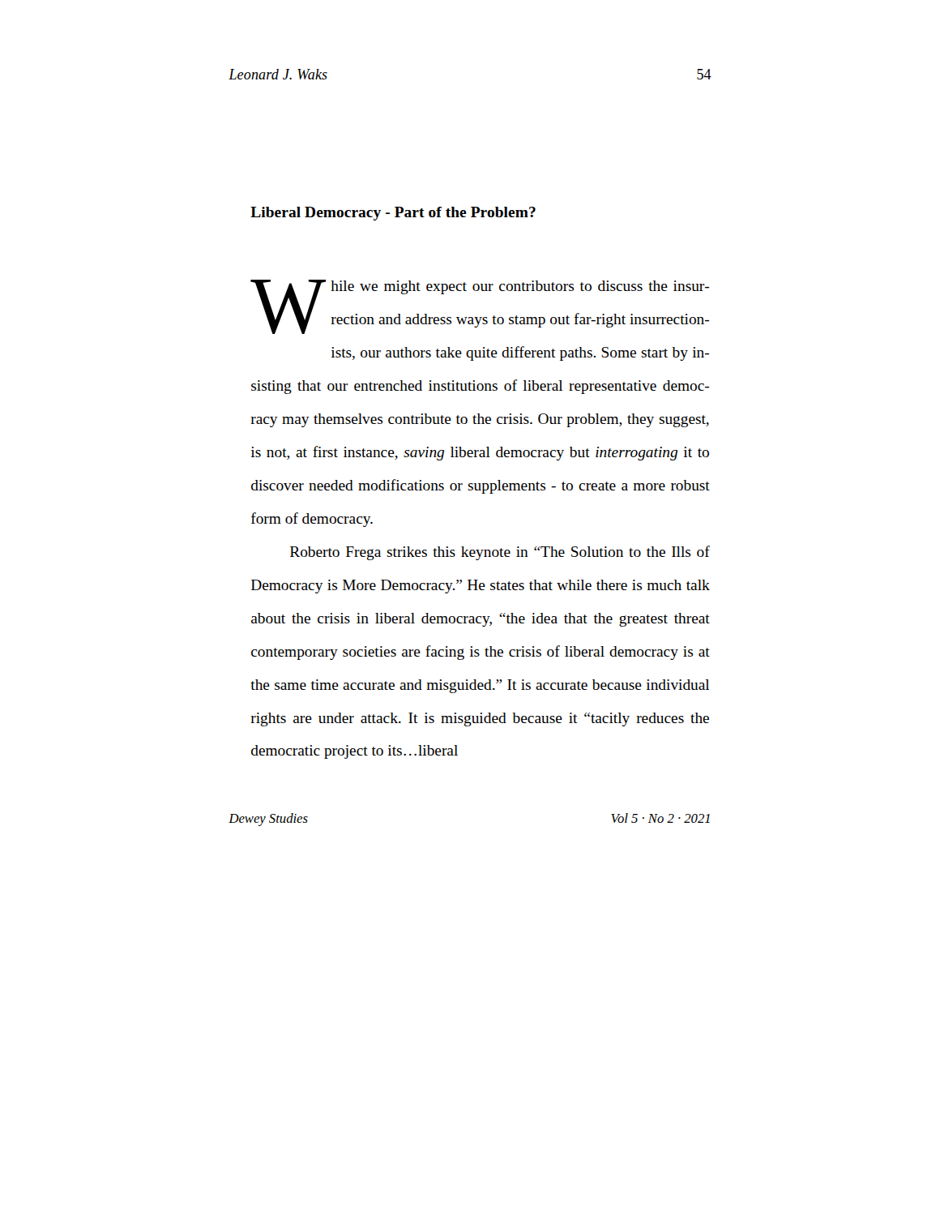Leonard J. Waks 54
Liberal Democracy - Part of the Problem?
While we might expect our contributors to discuss the insurrection and address ways to stamp out far-right insurrectionists, our authors take quite different paths. Some start by insisting that our entrenched institutions of liberal representative democracy may themselves contribute to the crisis. Our problem, they suggest, is not, at first instance, saving liberal democracy but interrogating it to discover needed modifications or supplements - to create a more robust form of democracy.
Roberto Frega strikes this keynote in “The Solution to the Ills of Democracy is More Democracy.” He states that while there is much talk about the crisis in liberal democracy, “the idea that the greatest threat contemporary societies are facing is the crisis of liberal democracy is at the same time accurate and misguided.” It is accurate because individual rights are under attack. It is misguided because it “tacitly reduces the democratic project to its…liberal
Dewey Studies Vol 5 · No 2 · 2021